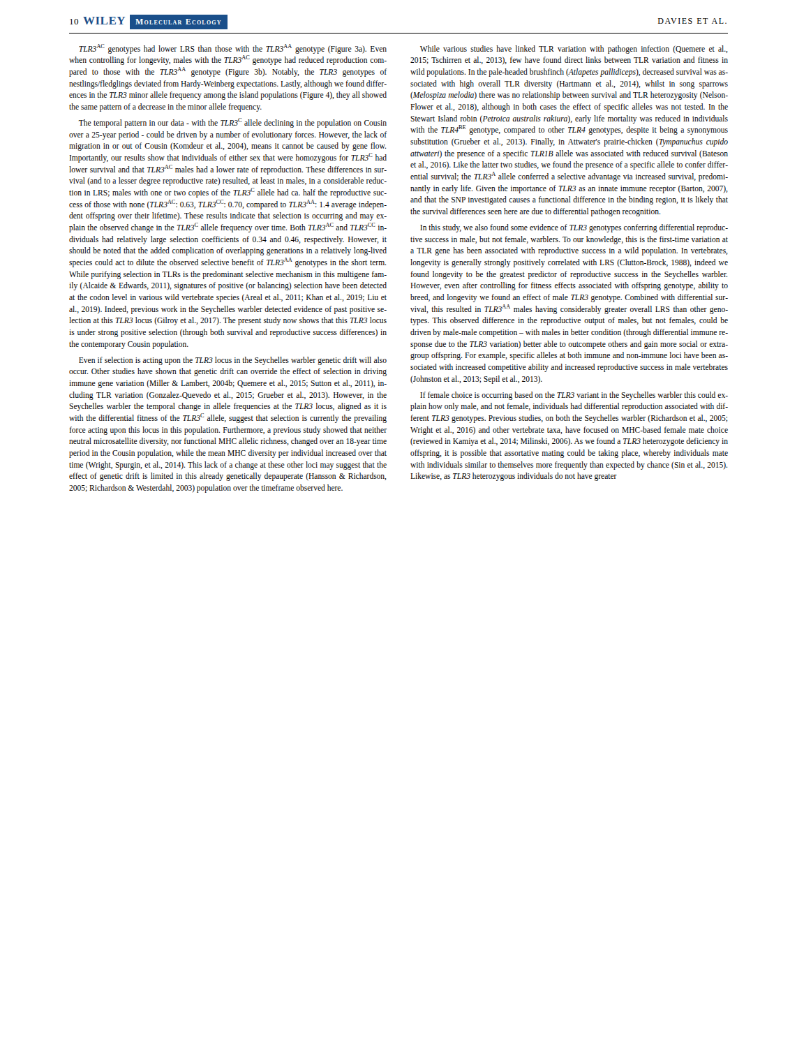10 WILEY Molecular Ecology
Davies et al.
TLR3AC genotypes had lower LRS than those with the TLR3AA genotype (Figure 3a). Even when controlling for longevity, males with the TLR3AC genotype had reduced reproduction compared to those with the TLR3AA genotype (Figure 3b). Notably, the TLR3 genotypes of nestlings/fledglings deviated from Hardy-Weinberg expectations. Lastly, although we found differences in the TLR3 minor allele frequency among the island populations (Figure 4), they all showed the same pattern of a decrease in the minor allele frequency.
The temporal pattern in our data - with the TLR3C allele declining in the population on Cousin over a 25-year period - could be driven by a number of evolutionary forces. However, the lack of migration in or out of Cousin (Komdeur et al., 2004), means it cannot be caused by gene flow. Importantly, our results show that individuals of either sex that were homozygous for TLR3C had lower survival and that TLR3AC males had a lower rate of reproduction. These differences in survival (and to a lesser degree reproductive rate) resulted, at least in males, in a considerable reduction in LRS; males with one or two copies of the TLR3C allele had ca. half the reproductive success of those with none (TLR3AC: 0.63, TLR3CC: 0.70, compared to TLR3AA: 1.4 average independent offspring over their lifetime). These results indicate that selection is occurring and may explain the observed change in the TLR3C allele frequency over time. Both TLR3AC and TLR3CC individuals had relatively large selection coefficients of 0.34 and 0.46, respectively. However, it should be noted that the added complication of overlapping generations in a relatively long-lived species could act to dilute the observed selective benefit of TLR3AA genotypes in the short term. While purifying selection in TLRs is the predominant selective mechanism in this multigene family (Alcaide & Edwards, 2011), signatures of positive (or balancing) selection have been detected at the codon level in various wild vertebrate species (Areal et al., 2011; Khan et al., 2019; Liu et al., 2019). Indeed, previous work in the Seychelles warbler detected evidence of past positive selection at this TLR3 locus (Gilroy et al., 2017). The present study now shows that this TLR3 locus is under strong positive selection (through both survival and reproductive success differences) in the contemporary Cousin population.
Even if selection is acting upon the TLR3 locus in the Seychelles warbler genetic drift will also occur. Other studies have shown that genetic drift can override the effect of selection in driving immune gene variation (Miller & Lambert, 2004b; Quemere et al., 2015; Sutton et al., 2011), including TLR variation (Gonzalez-Quevedo et al., 2015; Grueber et al., 2013). However, in the Seychelles warbler the temporal change in allele frequencies at the TLR3 locus, aligned as it is with the differential fitness of the TLR3C allele, suggest that selection is currently the prevailing force acting upon this locus in this population. Furthermore, a previous study showed that neither neutral microsatellite diversity, nor functional MHC allelic richness, changed over an 18-year time period in the Cousin population, while the mean MHC diversity per individual increased over that time (Wright, Spurgin, et al., 2014). This lack of a change at these other loci may suggest that the effect of genetic drift is limited in this already genetically depauperate (Hansson & Richardson, 2005; Richardson & Westerdahl, 2003) population over the timeframe observed here.
While various studies have linked TLR variation with pathogen infection (Quemere et al., 2015; Tschirren et al., 2013), few have found direct links between TLR variation and fitness in wild populations. In the pale-headed brushfinch (Atlapetes pallidiceps), decreased survival was associated with high overall TLR diversity (Hartmann et al., 2014), whilst in song sparrows (Melospiza melodia) there was no relationship between survival and TLR heterozygosity (Nelson-Flower et al., 2018), although in both cases the effect of specific alleles was not tested. In the Stewart Island robin (Petroica australis rakiura), early life mortality was reduced in individuals with the TLR4BE genotype, compared to other TLR4 genotypes, despite it being a synonymous substitution (Grueber et al., 2013). Finally, in Attwater's prairie-chicken (Tympanuchus cupido attwateri) the presence of a specific TLR1B allele was associated with reduced survival (Bateson et al., 2016). Like the latter two studies, we found the presence of a specific allele to confer differential survival; the TLR3A allele conferred a selective advantage via increased survival, predominantly in early life. Given the importance of TLR3 as an innate immune receptor (Barton, 2007), and that the SNP investigated causes a functional difference in the binding region, it is likely that the survival differences seen here are due to differential pathogen recognition.
In this study, we also found some evidence of TLR3 genotypes conferring differential reproductive success in male, but not female, warblers. To our knowledge, this is the first-time variation at a TLR gene has been associated with reproductive success in a wild population. In vertebrates, longevity is generally strongly positively correlated with LRS (Clutton-Brock, 1988), indeed we found longevity to be the greatest predictor of reproductive success in the Seychelles warbler. However, even after controlling for fitness effects associated with offspring genotype, ability to breed, and longevity we found an effect of male TLR3 genotype. Combined with differential survival, this resulted in TLR3AA males having considerably greater overall LRS than other genotypes. This observed difference in the reproductive output of males, but not females, could be driven by male-male competition – with males in better condition (through differential immune response due to the TLR3 variation) better able to outcompete others and gain more social or extra-group offspring. For example, specific alleles at both immune and non-immune loci have been associated with increased competitive ability and increased reproductive success in male vertebrates (Johnston et al., 2013; Sepil et al., 2013).
If female choice is occurring based on the TLR3 variant in the Seychelles warbler this could explain how only male, and not female, individuals had differential reproduction associated with different TLR3 genotypes. Previous studies, on both the Seychelles warbler (Richardson et al., 2005; Wright et al., 2016) and other vertebrate taxa, have focused on MHC-based female mate choice (reviewed in Kamiya et al., 2014; Milinski, 2006). As we found a TLR3 heterozygote deficiency in offspring, it is possible that assortative mating could be taking place, whereby individuals mate with individuals similar to themselves more frequently than expected by chance (Sin et al., 2015). Likewise, as TLR3 heterozygous individuals do not have greater